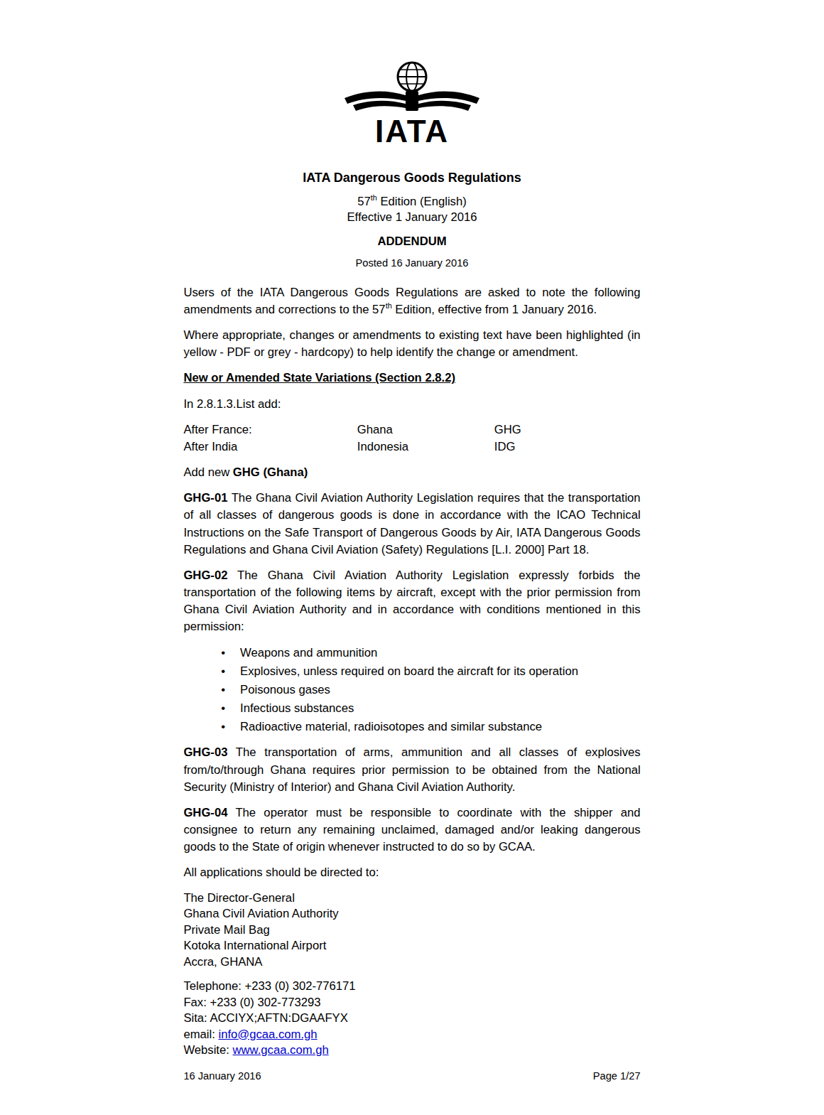IATA
IATA Dangerous Goods Regulations
57th Edition (English)
Effective 1 January 2016
ADDENDUM
Posted 16 January 2016
Users of the IATA Dangerous Goods Regulations are asked to note the following amendments and corrections to the 57th Edition, effective from 1 January 2016.
Where appropriate, changes or amendments to existing text have been highlighted (in yellow - PDF or grey - hardcopy) to help identify the change or amendment.
New or Amended State Variations (Section 2.8.2)
In 2.8.1.3.List add:
| After France: | Ghana | GHG |
| After India | Indonesia | IDG |
Add new GHG (Ghana)
GHG-01 The Ghana Civil Aviation Authority Legislation requires that the transportation of all classes of dangerous goods is done in accordance with the ICAO Technical Instructions on the Safe Transport of Dangerous Goods by Air, IATA Dangerous Goods Regulations and Ghana Civil Aviation (Safety) Regulations [L.I. 2000] Part 18.
GHG-02 The Ghana Civil Aviation Authority Legislation expressly forbids the transportation of the following items by aircraft, except with the prior permission from Ghana Civil Aviation Authority and in accordance with conditions mentioned in this permission:
Weapons and ammunition
Explosives, unless required on board the aircraft for its operation
Poisonous gases
Infectious substances
Radioactive material, radioisotopes and similar substance
GHG-03 The transportation of arms, ammunition and all classes of explosives from/to/through Ghana requires prior permission to be obtained from the National Security (Ministry of Interior) and Ghana Civil Aviation Authority.
GHG-04 The operator must be responsible to coordinate with the shipper and consignee to return any remaining unclaimed, damaged and/or leaking dangerous goods to the State of origin whenever instructed to do so by GCAA.
All applications should be directed to:
The Director-General
Ghana Civil Aviation Authority
Private Mail Bag
Kotoka International Airport
Accra, GHANA
Telephone: +233 (0) 302-776171
Fax: +233 (0) 302-773293
Sita: ACCIYX;AFTN:DGAAFYX
email: info@gcaa.com.gh
Website: www.gcaa.com.gh
16 January 2016 Page 1/27